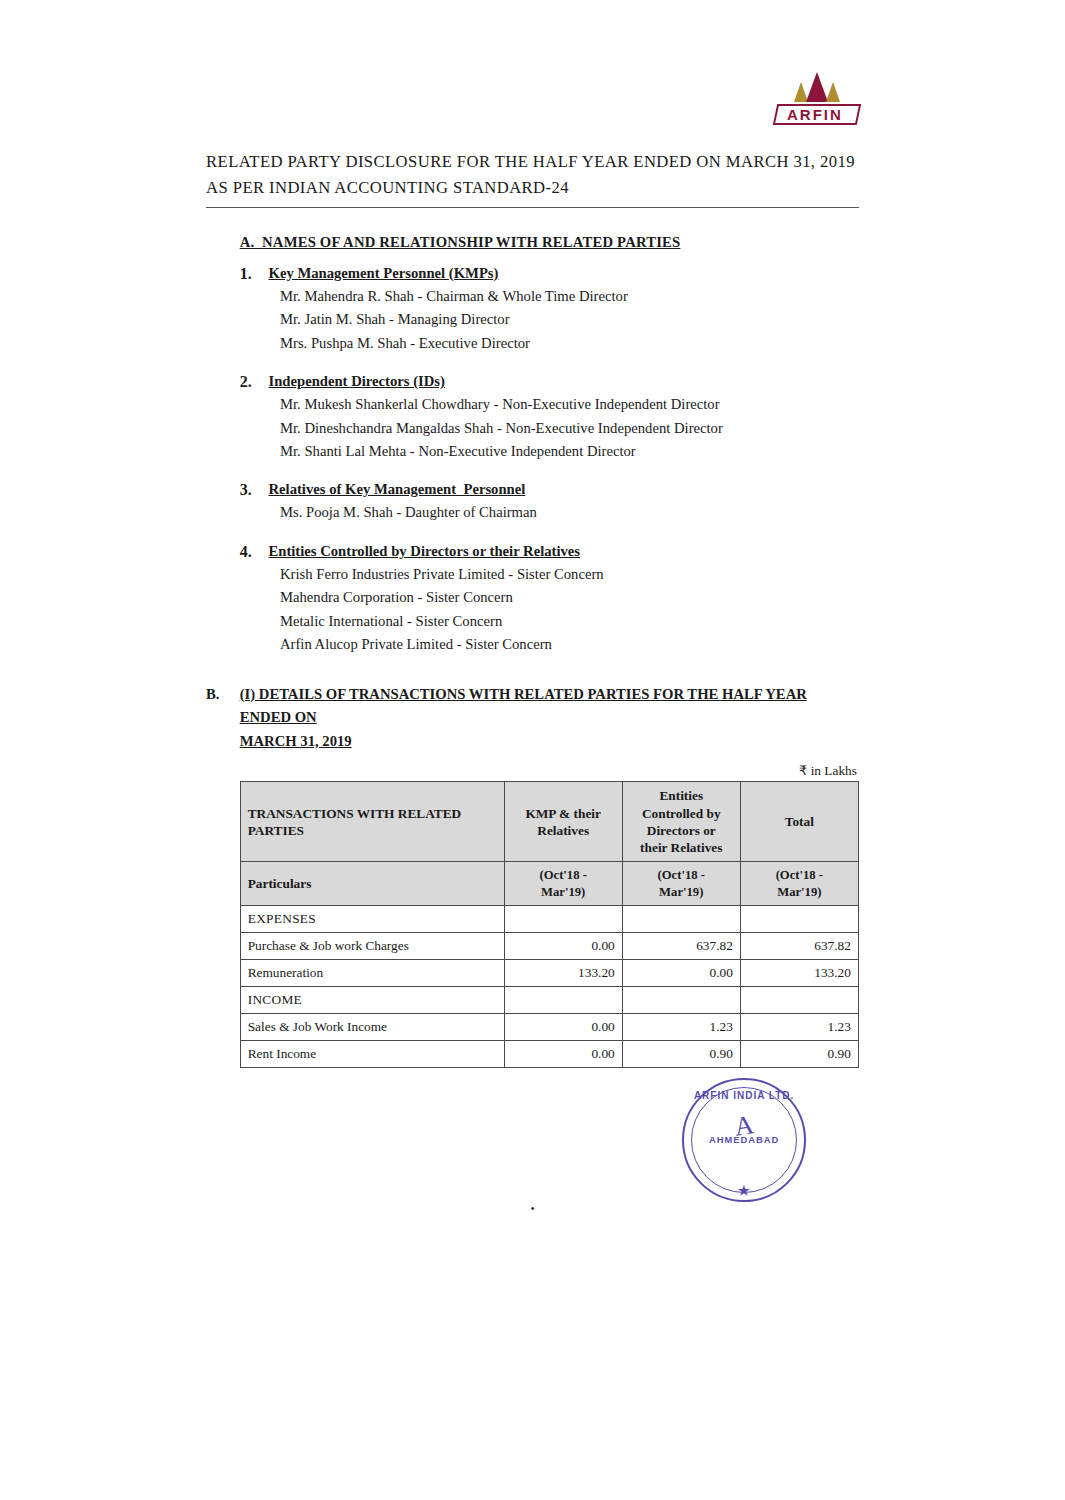ARFIN
Related Party Disclosure for the Half Year Ended on March 31, 2019 as per Indian Accounting Standard-24
A. Names of and Relationship with Related Parties
Key Management Personnel (KMPs)
Mr. Mahendra R. Shah - Chairman & Whole Time Director
Mr. Jatin M. Shah - Managing Director
Mrs. Pushpa M. Shah - Executive Director
Independent Directors (IDs)
Mr. Mukesh Shankerlal Chowdhary - Non-Executive Independent Director
Mr. Dineshchandra Mangaldas Shah - Non-Executive Independent Director
Mr. Shanti Lal Mehta - Non-Executive Independent Director
Relatives of Key Management Personnel
Ms. Pooja M. Shah - Daughter of Chairman
Entities Controlled by Directors or their Relatives
Krish Ferro Industries Private Limited - Sister Concern
Mahendra Corporation - Sister Concern
Metalic International - Sister Concern
Arfin Alucop Private Limited - Sister Concern
B.(I) Details of Transactions with Related Parties for the Half Year Ended on
March 31, 2019
₹ in Lakhs
| TRANSACTIONS WITH RELATED PARTIES | KMP & their Relatives | Entities Controlled by Directors or their Relatives | Total |
| --- | --- | --- | --- |
| Particulars | (Oct'18 - Mar'19) | (Oct'18 - Mar'19) | (Oct'18 - Mar'19) |
| EXPENSES | | | |
| Purchase & Job work Charges | 0.00 | 637.82 | 637.82 |
| Remuneration | 133.20 | 0.00 | 133.20 |
| INCOME | | | |
| Sales & Job Work Income | 0.00 | 1.23 | 1.23 |
| Rent Income | 0.00 | 0.90 | 0.90 |
ARFIN INDIA LTD.
AHMEDABAD
A
★
•